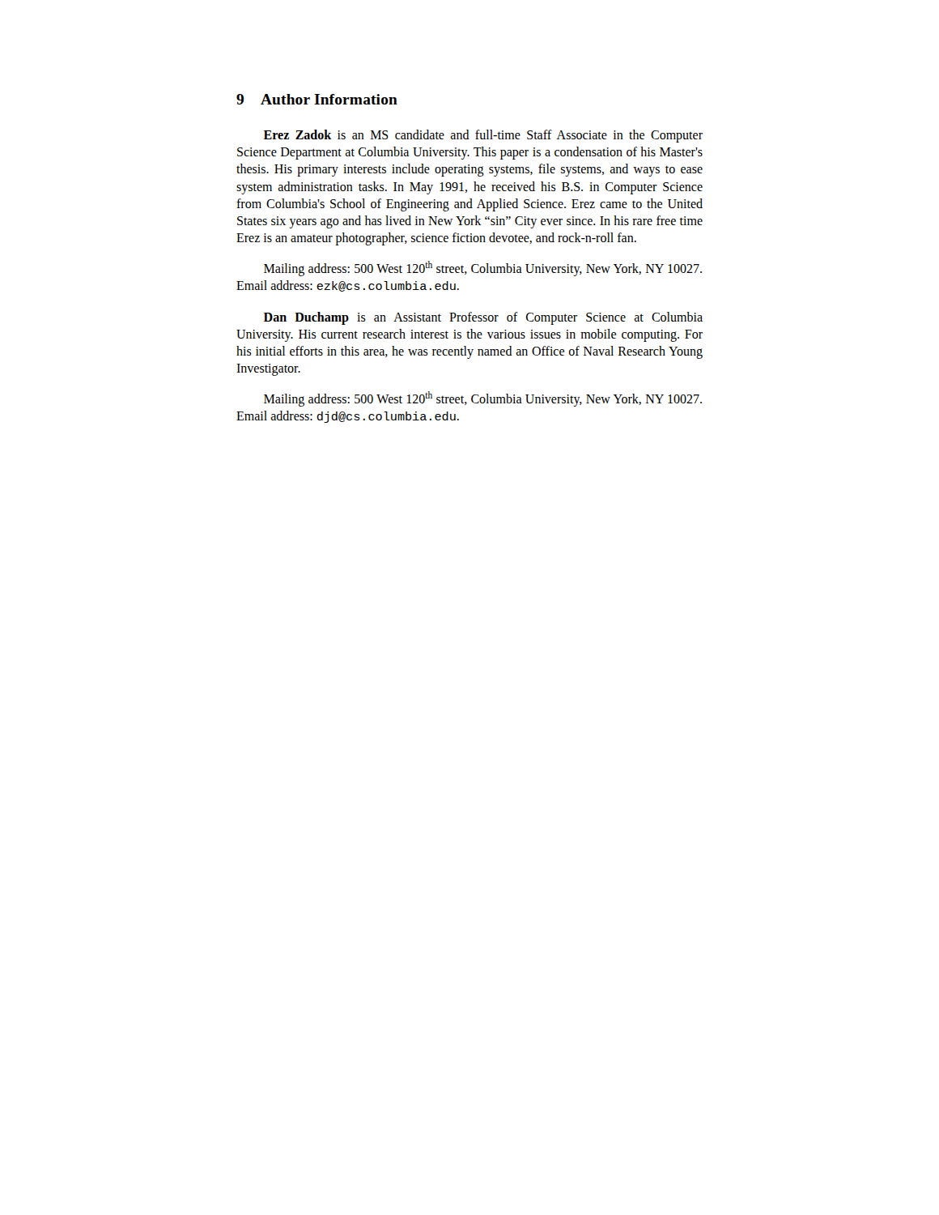9 Author Information
Erez Zadok is an MS candidate and full-time Staff Associate in the Computer Science Department at Columbia University. This paper is a condensation of his Master's thesis. His primary interests include operating systems, file systems, and ways to ease system administration tasks. In May 1991, he received his B.S. in Computer Science from Columbia's School of Engineering and Applied Science. Erez came to the United States six years ago and has lived in New York “sin” City ever since. In his rare free time Erez is an amateur photographer, science fiction devotee, and rock-n-roll fan.
Mailing address: 500 West 120th street, Columbia University, New York, NY 10027. Email address: ezk@cs.columbia.edu.
Dan Duchamp is an Assistant Professor of Computer Science at Columbia University. His current research interest is the various issues in mobile computing. For his initial efforts in this area, he was recently named an Office of Naval Research Young Investigator.
Mailing address: 500 West 120th street, Columbia University, New York, NY 10027. Email address: djd@cs.columbia.edu.